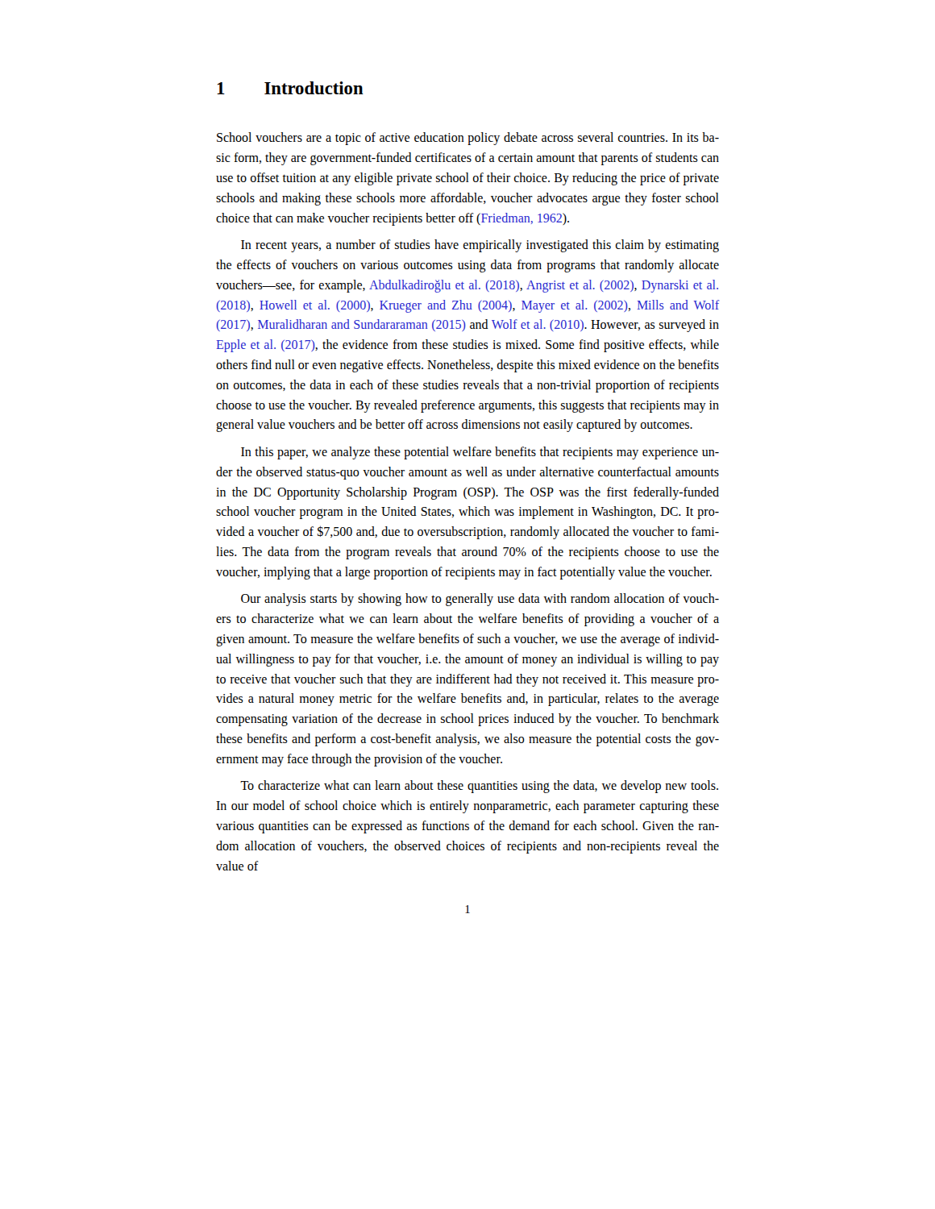1 Introduction
School vouchers are a topic of active education policy debate across several countries. In its basic form, they are government-funded certificates of a certain amount that parents of students can use to offset tuition at any eligible private school of their choice. By reducing the price of private schools and making these schools more affordable, voucher advocates argue they foster school choice that can make voucher recipients better off (Friedman, 1962).
In recent years, a number of studies have empirically investigated this claim by estimating the effects of vouchers on various outcomes using data from programs that randomly allocate vouchers—see, for example, Abdulkadiroğlu et al. (2018), Angrist et al. (2002), Dynarski et al. (2018), Howell et al. (2000), Krueger and Zhu (2004), Mayer et al. (2002), Mills and Wolf (2017), Muralidharan and Sundararaman (2015) and Wolf et al. (2010). However, as surveyed in Epple et al. (2017), the evidence from these studies is mixed. Some find positive effects, while others find null or even negative effects. Nonetheless, despite this mixed evidence on the benefits on outcomes, the data in each of these studies reveals that a non-trivial proportion of recipients choose to use the voucher. By revealed preference arguments, this suggests that recipients may in general value vouchers and be better off across dimensions not easily captured by outcomes.
In this paper, we analyze these potential welfare benefits that recipients may experience under the observed status-quo voucher amount as well as under alternative counterfactual amounts in the DC Opportunity Scholarship Program (OSP). The OSP was the first federally-funded school voucher program in the United States, which was implement in Washington, DC. It provided a voucher of $7,500 and, due to oversubscription, randomly allocated the voucher to families. The data from the program reveals that around 70% of the recipients choose to use the voucher, implying that a large proportion of recipients may in fact potentially value the voucher.
Our analysis starts by showing how to generally use data with random allocation of vouchers to characterize what we can learn about the welfare benefits of providing a voucher of a given amount. To measure the welfare benefits of such a voucher, we use the average of individual willingness to pay for that voucher, i.e. the amount of money an individual is willing to pay to receive that voucher such that they are indifferent had they not received it. This measure provides a natural money metric for the welfare benefits and, in particular, relates to the average compensating variation of the decrease in school prices induced by the voucher. To benchmark these benefits and perform a cost-benefit analysis, we also measure the potential costs the government may face through the provision of the voucher.
To characterize what can learn about these quantities using the data, we develop new tools. In our model of school choice which is entirely nonparametric, each parameter capturing these various quantities can be expressed as functions of the demand for each school. Given the random allocation of vouchers, the observed choices of recipients and non-recipients reveal the value of
1